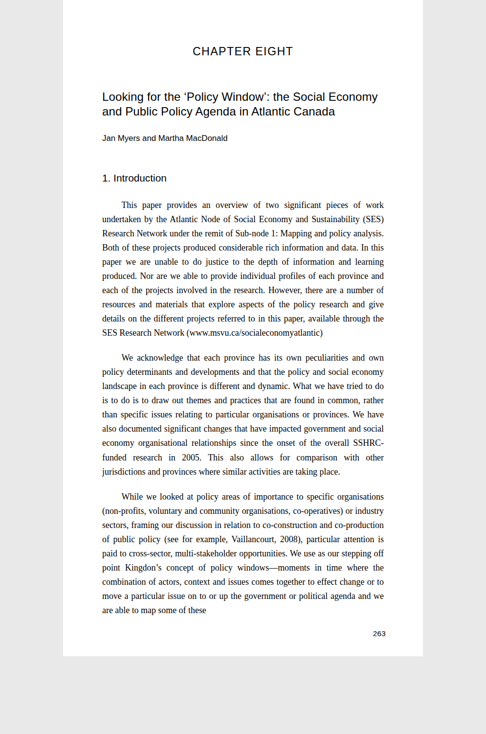CHAPTER EIGHT
Looking for the ‘Policy Window’: the Social Economy and Public Policy Agenda in Atlantic Canada
Jan Myers and Martha MacDonald
1. Introduction
This paper provides an overview of two significant pieces of work undertaken by the Atlantic Node of Social Economy and Sustainability (SES) Research Network under the remit of Sub-node 1: Mapping and policy analysis. Both of these projects produced considerable rich information and data. In this paper we are unable to do justice to the depth of information and learning produced. Nor are we able to provide individual profiles of each province and each of the projects involved in the research. However, there are a number of resources and materials that explore aspects of the policy research and give details on the different projects referred to in this paper, available through the SES Research Network (www.msvu.ca/socialeconomyatlantic)
We acknowledge that each province has its own peculiarities and own policy determinants and developments and that the policy and social economy landscape in each province is different and dynamic. What we have tried to do is to do is to draw out themes and practices that are found in common, rather than specific issues relating to particular organisations or provinces. We have also documented significant changes that have impacted government and social economy organisational relationships since the onset of the overall SSHRC-funded research in 2005. This also allows for comparison with other jurisdictions and provinces where similar activities are taking place.
While we looked at policy areas of importance to specific organisations (non-profits, voluntary and community organisations, co-operatives) or industry sectors, framing our discussion in relation to co-construction and co-production of public policy (see for example, Vaillancourt, 2008), particular attention is paid to cross-sector, multi-stakeholder opportunities. We use as our stepping off point Kingdon’s concept of policy windows—moments in time where the combination of actors, context and issues comes together to effect change or to move a particular issue on to or up the government or political agenda and we are able to map some of these
263